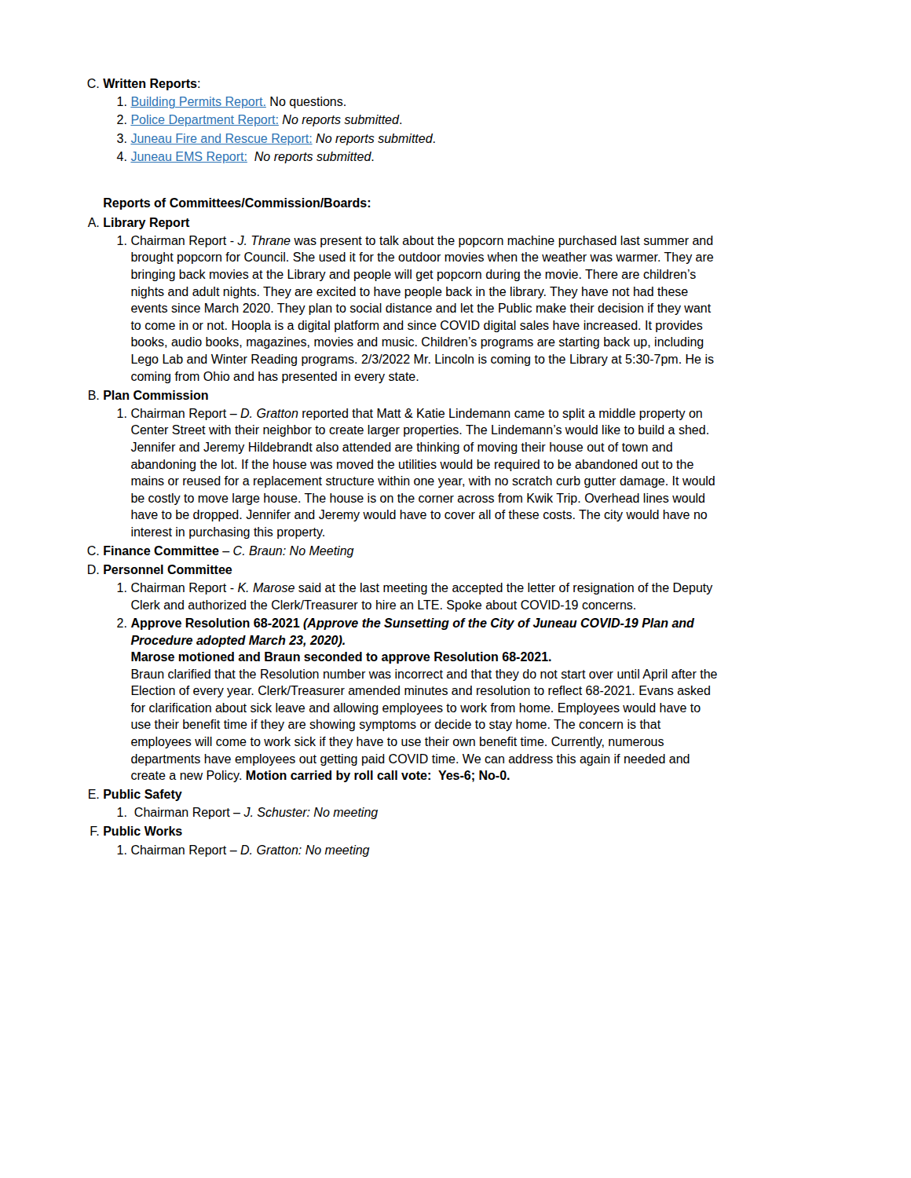Written Reports:
Building Permits Report. No questions.
Police Department Report: No reports submitted.
Juneau Fire and Rescue Report: No reports submitted.
Juneau EMS Report: No reports submitted.
Reports of Committees/Commission/Boards:
Library Report
Chairman Report - J. Thrane was present to talk about the popcorn machine purchased last summer and brought popcorn for Council. She used it for the outdoor movies when the weather was warmer. They are bringing back movies at the Library and people will get popcorn during the movie. There are children’s nights and adult nights. They are excited to have people back in the library. They have not had these events since March 2020. They plan to social distance and let the Public make their decision if they want to come in or not. Hoopla is a digital platform and since COVID digital sales have increased. It provides books, audio books, magazines, movies and music. Children’s programs are starting back up, including Lego Lab and Winter Reading programs. 2/3/2022 Mr. Lincoln is coming to the Library at 5:30-7pm. He is coming from Ohio and has presented in every state.
Plan Commission
Chairman Report – D. Gratton reported that Matt & Katie Lindemann came to split a middle property on Center Street with their neighbor to create larger properties. The Lindemann’s would like to build a shed. Jennifer and Jeremy Hildebrandt also attended are thinking of moving their house out of town and abandoning the lot. If the house was moved the utilities would be required to be abandoned out to the mains or reused for a replacement structure within one year, with no scratch curb gutter damage. It would be costly to move large house. The house is on the corner across from Kwik Trip. Overhead lines would have to be dropped. Jennifer and Jeremy would have to cover all of these costs. The city would have no interest in purchasing this property.
Finance Committee – C. Braun: No Meeting
Personnel Committee
Chairman Report - K. Marose said at the last meeting the accepted the letter of resignation of the Deputy Clerk and authorized the Clerk/Treasurer to hire an LTE. Spoke about COVID-19 concerns.
Approve Resolution 68-2021 (Approve the Sunsetting of the City of Juneau COVID-19 Plan and Procedure adopted March 23, 2020).
Marose motioned and Braun seconded to approve Resolution 68-2021.
Braun clarified that the Resolution number was incorrect and that they do not start over until April after the Election of every year. Clerk/Treasurer amended minutes and resolution to reflect 68-2021. Evans asked for clarification about sick leave and allowing employees to work from home. Employees would have to use their benefit time if they are showing symptoms or decide to stay home. The concern is that employees will come to work sick if they have to use their own benefit time. Currently, numerous departments have employees out getting paid COVID time. We can address this again if needed and create a new Policy. Motion carried by roll call vote: Yes-6; No-0.
Public Safety
Chairman Report – J. Schuster: No meeting
Public Works
Chairman Report – D. Gratton: No meeting